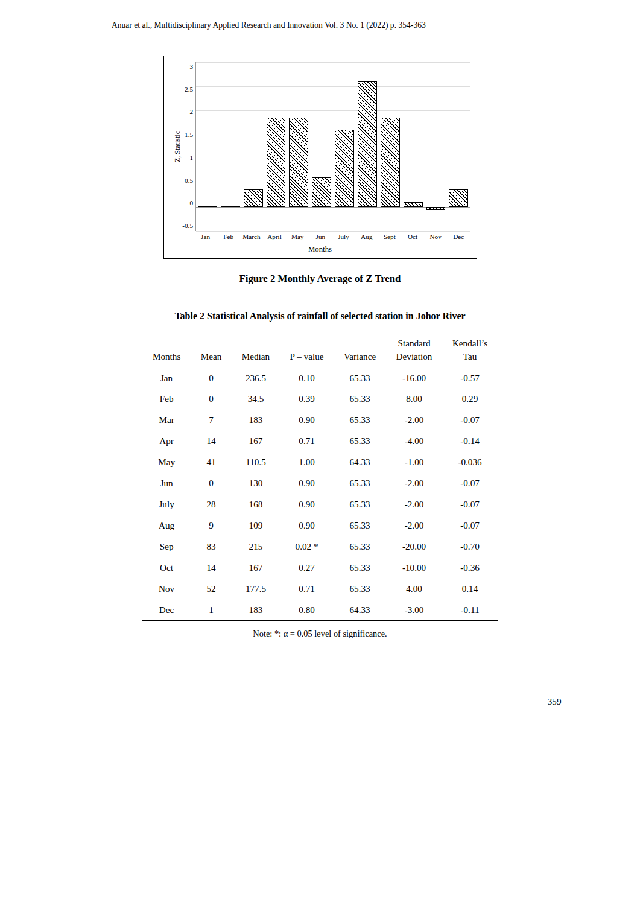Anuar et al., Multidisciplinary Applied Research and Innovation Vol. 3 No. 1 (2022) p. 354-363
Z, Statistic
3 2.5 2 1.5 1 0.5 0 -0.5
Jan Feb March April May Jun July Aug Sept Oct Nov Dec
Months
Figure 2 Monthly Average of Z Trend
Table 2 Statistical Analysis of rainfall of selected station in Johor River
| Months | Mean | Median | P – value | Variance | Standard Deviation | Kendall’s Tau |
| --- | --- | --- | --- | --- | --- | --- |
| Jan | 0 | 236.5 | 0.10 | 65.33 | -16.00 | -0.57 |
| Feb | 0 | 34.5 | 0.39 | 65.33 | 8.00 | 0.29 |
| Mar | 7 | 183 | 0.90 | 65.33 | -2.00 | -0.07 |
| Apr | 14 | 167 | 0.71 | 65.33 | -4.00 | -0.14 |
| May | 41 | 110.5 | 1.00 | 64.33 | -1.00 | -0.036 |
| Jun | 0 | 130 | 0.90 | 65.33 | -2.00 | -0.07 |
| July | 28 | 168 | 0.90 | 65.33 | -2.00 | -0.07 |
| Aug | 9 | 109 | 0.90 | 65.33 | -2.00 | -0.07 |
| Sep | 83 | 215 | 0.02 * | 65.33 | -20.00 | -0.70 |
| Oct | 14 | 167 | 0.27 | 65.33 | -10.00 | -0.36 |
| Nov | 52 | 177.5 | 0.71 | 65.33 | 4.00 | 0.14 |
| Dec | 1 | 183 | 0.80 | 64.33 | -3.00 | -0.11 |
Note: *: α = 0.05 level of significance.
359